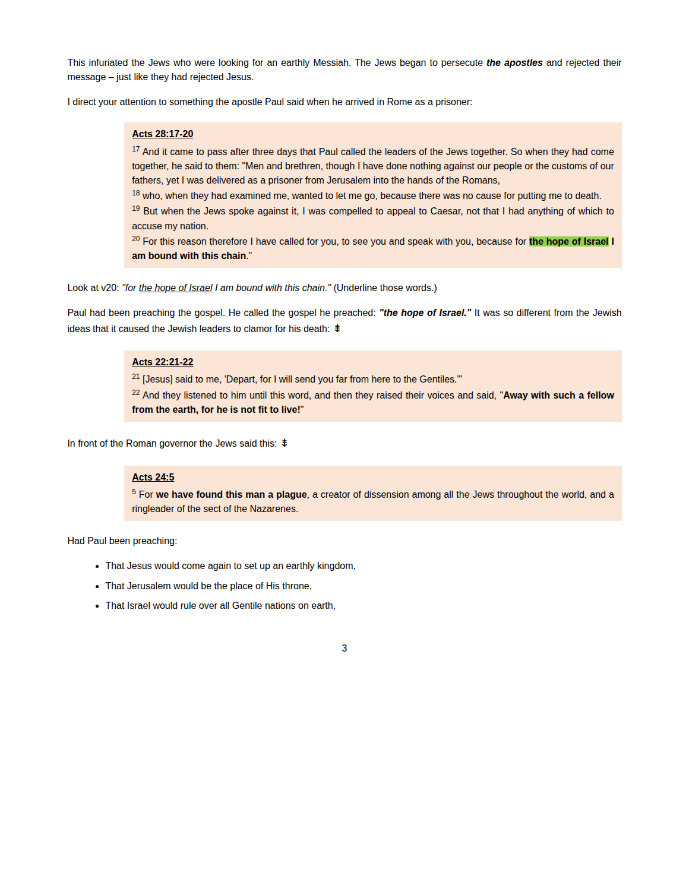This infuriated the Jews who were looking for an earthly Messiah. The Jews began to persecute the apostles and rejected their message – just like they had rejected Jesus.
I direct your attention to something the apostle Paul said when he arrived in Rome as a prisoner:
Acts 28:17-20
17 And it came to pass after three days that Paul called the leaders of the Jews together. So when they had come together, he said to them: "Men and brethren, though I have done nothing against our people or the customs of our fathers, yet I was delivered as a prisoner from Jerusalem into the hands of the Romans,
18 who, when they had examined me, wanted to let me go, because there was no cause for putting me to death.
19 But when the Jews spoke against it, I was compelled to appeal to Caesar, not that I had anything of which to accuse my nation.
20 For this reason therefore I have called for you, to see you and speak with you, because for the hope of Israel I am bound with this chain."
Look at v20: "for the hope of Israel I am bound with this chain." (Underline those words.)
Paul had been preaching the gospel. He called the gospel he preached: "the hope of Israel." It was so different from the Jewish ideas that it caused the Jewish leaders to clamor for his death: ⇟
Acts 22:21-22
21 [Jesus] said to me, 'Depart, for I will send you far from here to the Gentiles.'"
22 And they listened to him until this word, and then they raised their voices and said, "Away with such a fellow from the earth, for he is not fit to live!"
In front of the Roman governor the Jews said this: ⇟
Acts 24:5
5 For we have found this man a plague, a creator of dissension among all the Jews throughout the world, and a ringleader of the sect of the Nazarenes.
Had Paul been preaching:
That Jesus would come again to set up an earthly kingdom,
That Jerusalem would be the place of His throne,
That Israel would rule over all Gentile nations on earth,
3